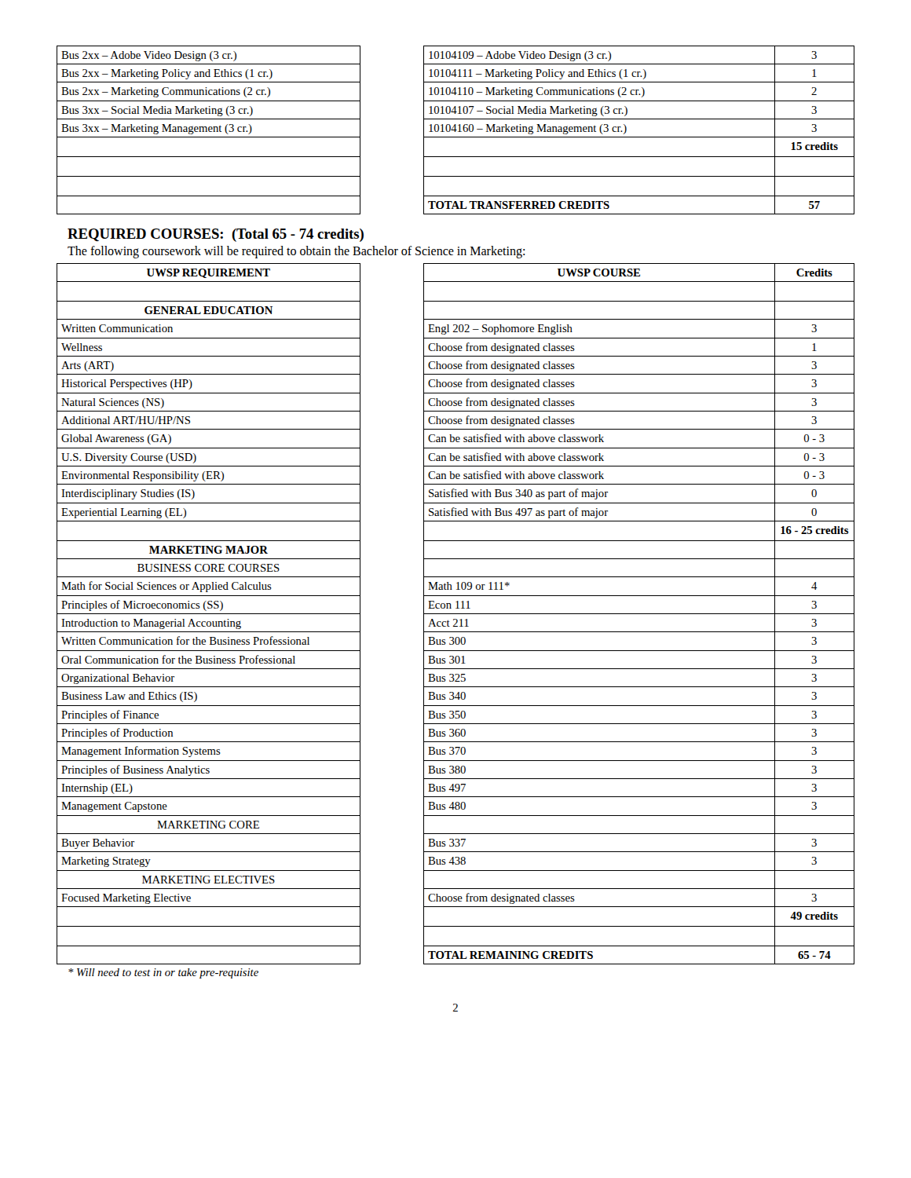| Bus 2xx – Adobe Video Design (3 cr.) | | 10104109 – Adobe Video Design (3 cr.) | 3 |
| Bus 2xx – Marketing Policy and Ethics (1 cr.) | | 10104111 – Marketing Policy and Ethics (1 cr.) | 1 |
| Bus 2xx – Marketing Communications (2 cr.) | | 10104110 – Marketing Communications (2 cr.) | 2 |
| Bus 3xx – Social Media Marketing (3 cr.) | | 10104107 – Social Media Marketing (3 cr.) | 3 |
| Bus 3xx – Marketing Management (3 cr.) | | 10104160 – Marketing Management (3 cr.) | 3 |
| | | | 15 credits |
| | | TOTAL TRANSFERRED CREDITS | 57 |
REQUIRED COURSES: (Total 65 - 74 credits)
The following coursework will be required to obtain the Bachelor of Science in Marketing:
| UWSP REQUIREMENT | | UWSP COURSE | Credits |
| GENERAL EDUCATION | | | |
| Written Communication | | Engl 202 – Sophomore English | 3 |
| Wellness | | Choose from designated classes | 1 |
| Arts (ART) | | Choose from designated classes | 3 |
| Historical Perspectives (HP) | | Choose from designated classes | 3 |
| Natural Sciences (NS) | | Choose from designated classes | 3 |
| Additional ART/HU/HP/NS | | Choose from designated classes | 3 |
| Global Awareness (GA) | | Can be satisfied with above classwork | 0 - 3 |
| U.S. Diversity Course (USD) | | Can be satisfied with above classwork | 0 - 3 |
| Environmental Responsibility (ER) | | Can be satisfied with above classwork | 0 - 3 |
| Interdisciplinary Studies (IS) | | Satisfied with Bus 340 as part of major | 0 |
| Experiential Learning (EL) | | Satisfied with Bus 497 as part of major | 0 |
| | | | 16 - 25 credits |
| MARKETING MAJOR | | | |
| BUSINESS CORE COURSES | | | |
| Math for Social Sciences or Applied Calculus | | Math 109 or 111* | 4 |
| Principles of Microeconomics (SS) | | Econ 111 | 3 |
| Introduction to Managerial Accounting | | Acct 211 | 3 |
| Written Communication for the Business Professional | | Bus 300 | 3 |
| Oral Communication for the Business Professional | | Bus 301 | 3 |
| Organizational Behavior | | Bus 325 | 3 |
| Business Law and Ethics (IS) | | Bus 340 | 3 |
| Principles of Finance | | Bus 350 | 3 |
| Principles of Production | | Bus 360 | 3 |
| Management Information Systems | | Bus 370 | 3 |
| Principles of Business Analytics | | Bus 380 | 3 |
| Internship (EL) | | Bus 497 | 3 |
| Management Capstone | | Bus 480 | 3 |
| MARKETING CORE | | | |
| Buyer Behavior | | Bus 337 | 3 |
| Marketing Strategy | | Bus 438 | 3 |
| MARKETING ELECTIVES | | | |
| Focused Marketing Elective | | Choose from designated classes | 3 |
| | | | 49 credits |
| | | TOTAL REMAINING CREDITS | 65 - 74 |
* Will need to test in or take pre-requisite
2